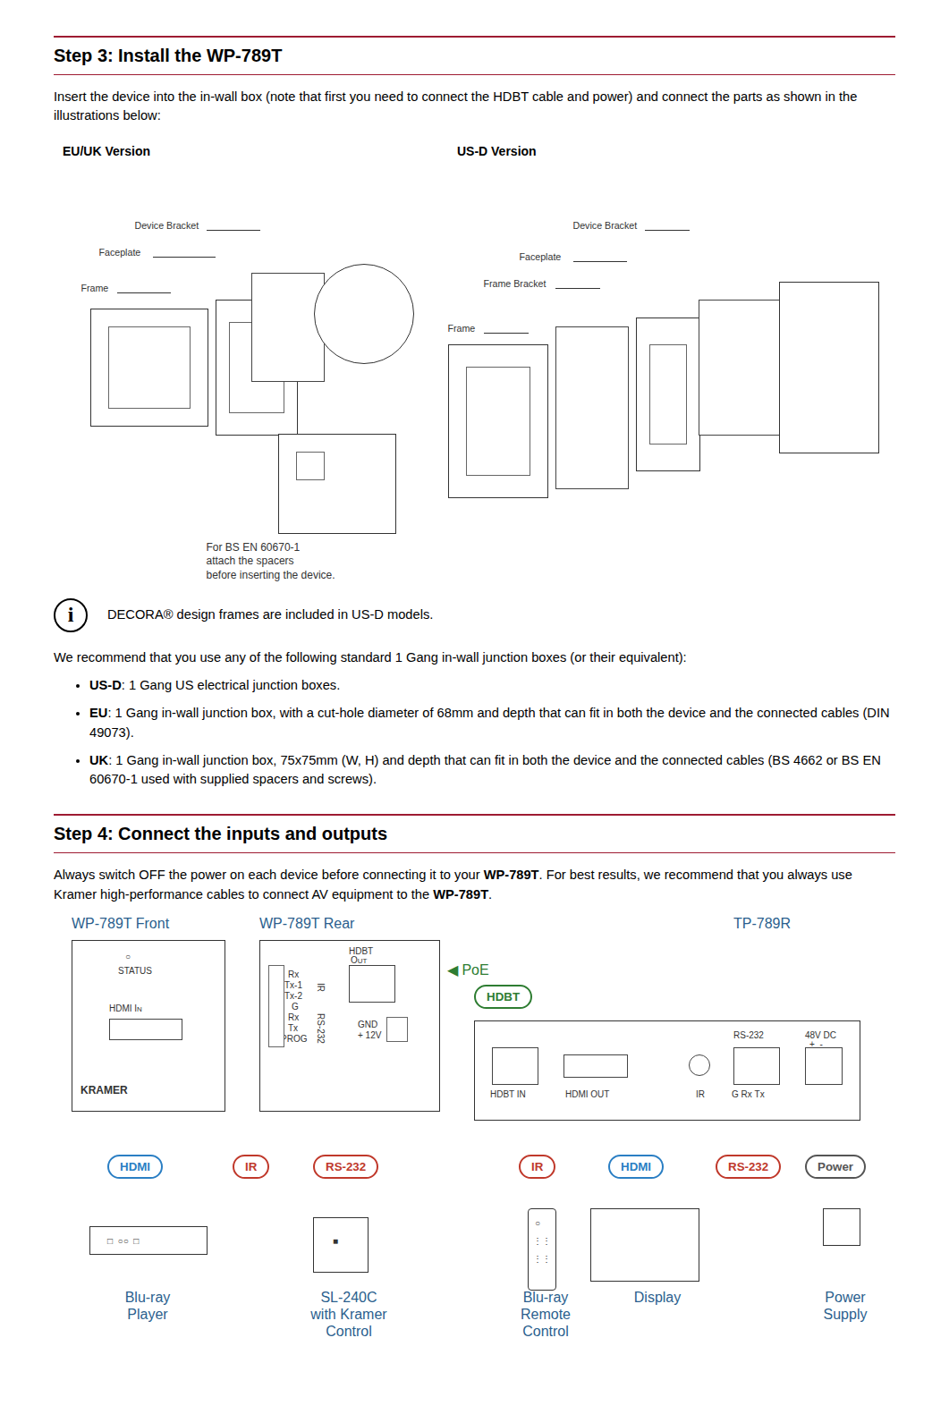Step 3: Install the WP-789T
Insert the device into the in-wall box (note that first you need to connect the HDBT cable and power) and connect the parts as shown in the illustrations below:
EU/UK Version
US-D Version
Device Bracket
Faceplate
Frame
For BS EN 60670-1
attach the spacers
before inserting the device.
Device Bracket
Faceplate
Frame Bracket
Frame
i
DECORA® design frames are included in US-D models.
We recommend that you use any of the following standard 1 Gang in-wall junction boxes (or their equivalent):
US-D: 1 Gang US electrical junction boxes.
EU: 1 Gang in-wall junction box, with a cut-hole diameter of 68mm and depth that can fit in both the device and the connected cables (DIN 49073).
UK: 1 Gang in-wall junction box, 75x75mm (W, H) and depth that can fit in both the device and the connected cables (BS 4662 or BS EN 60670-1 used with supplied spacers and screws).
Step 4: Connect the inputs and outputs
Always switch OFF the power on each device before connecting it to your WP-789T. For best results, we recommend that you always use Kramer high-performance cables to connect AV equipment to the WP-789T.
WP-789T Front
WP-789T Rear
TP-789R
○
STATUS
HDMI IN
KRAMER
HDBT
OUT
Rx
Tx-1
Tx-2
G
Rx
Tx
PROG
IR
RS-232
GND
+ 12V
◀ PoE
HDBT
HDBT IN
HDMI OUT
IR
RS-232
48V DC
+ -
G Rx Tx
HDMI
IR
RS-232
IR
HDMI
RS-232
Power
□ ○○ □
■
○
⋮⋮
⋮⋮
Blu-ray
Player
SL-240C
with Kramer
Control
Blu-ray
Remote
Control
Display
Power
Supply